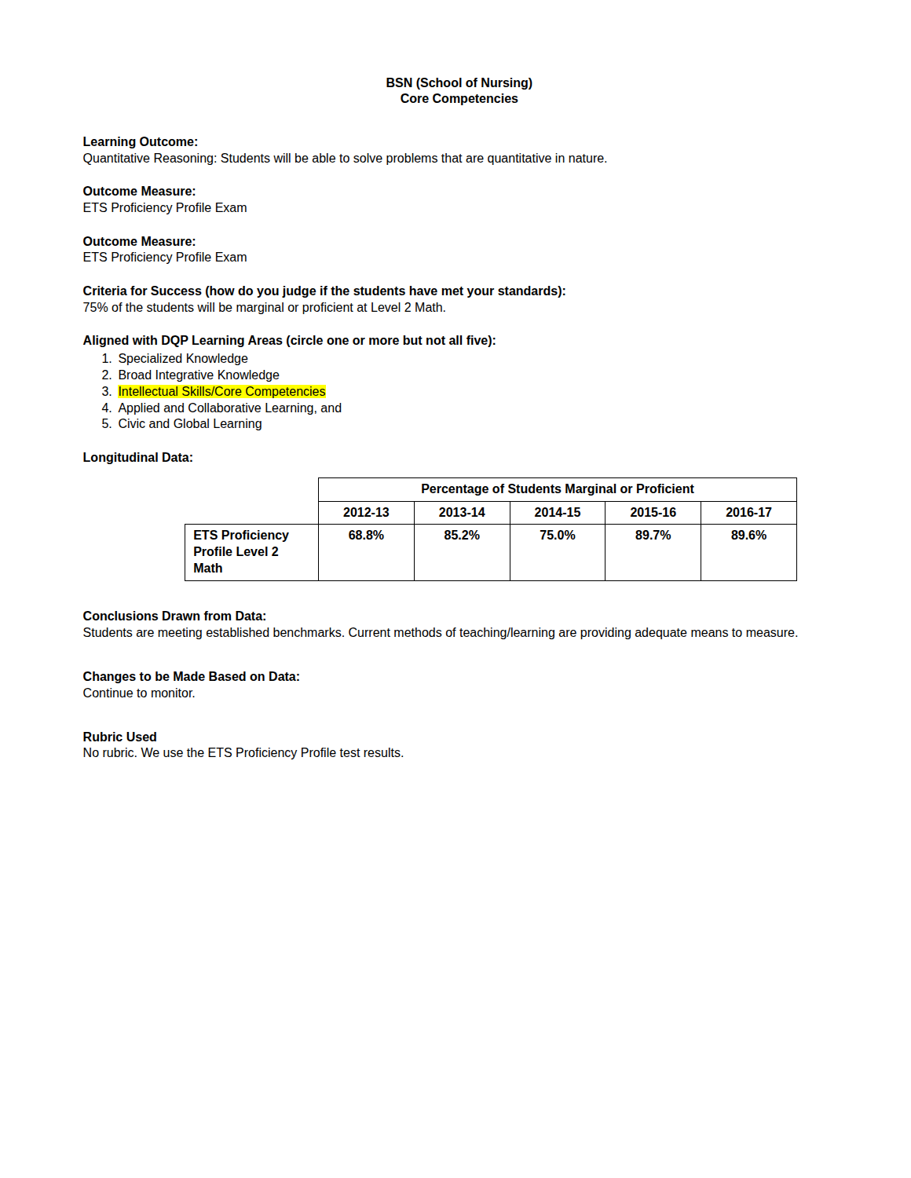BSN (School of Nursing)
Core Competencies
Learning Outcome:
Quantitative Reasoning: Students will be able to solve problems that are quantitative in nature.
Outcome Measure:
ETS Proficiency Profile Exam
Outcome Measure:
ETS Proficiency Profile Exam
Criteria for Success (how do you judge if the students have met your standards):
75% of the students will be marginal or proficient at Level 2 Math.
Aligned with DQP Learning Areas (circle one or more but not all five):
Specialized Knowledge
Broad Integrative Knowledge
Intellectual Skills/Core Competencies
Applied and Collaborative Learning, and
Civic and Global Learning
Longitudinal Data:
| | Percentage of Students Marginal or Proficient |
| | 2012-13 | 2013-14 | 2014-15 | 2015-16 | 2016-17 |
| ETS Proficiency Profile Level 2 Math | 68.8% | 85.2% | 75.0% | 89.7% | 89.6% |
Conclusions Drawn from Data:
Students are meeting established benchmarks. Current methods of teaching/learning are providing adequate means to measure.
Changes to be Made Based on Data:
Continue to monitor.
Rubric Used
No rubric. We use the ETS Proficiency Profile test results.